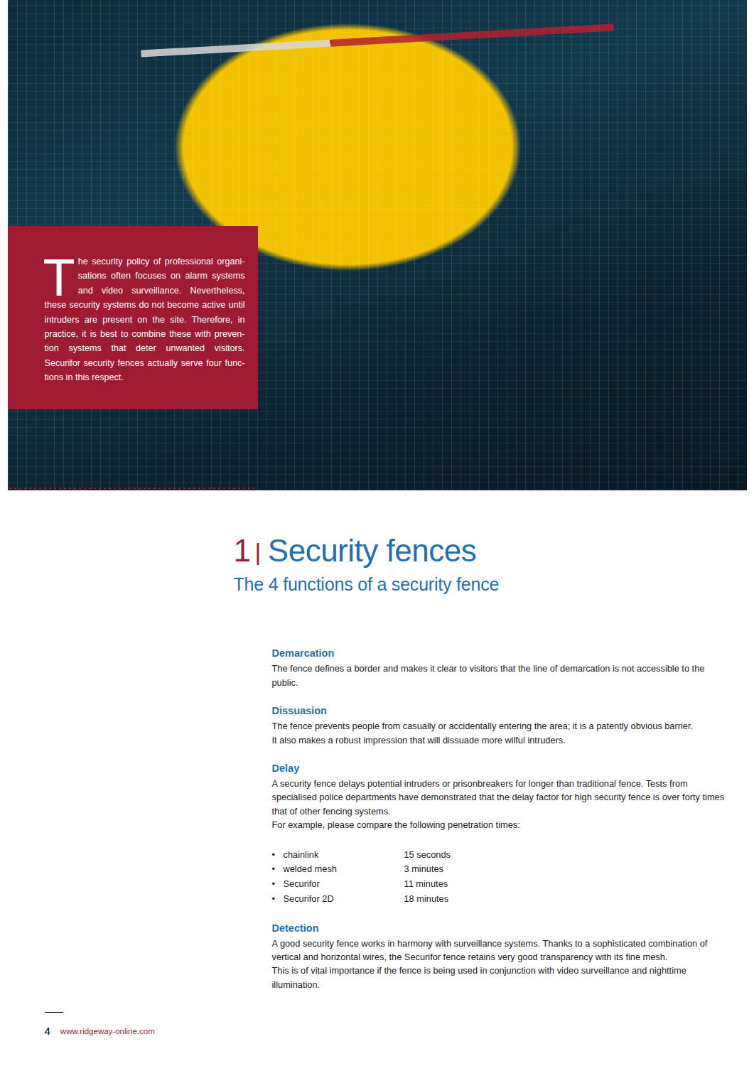The security policy of professional organisations often focuses on alarm systems and video surveillance. Nevertheless, these security systems do not become active until intruders are present on the site. Therefore, in practice, it is best to combine these with prevention systems that deter unwanted visitors. Securifor security fences actually serve four functions in this respect.
1|Security fences
The 4 functions of a security fence
Demarcation
The fence defines a border and makes it clear to visitors that the line of demarcation is not accessible to the public.
Dissuasion
The fence prevents people from casually or accidentally entering the area; it is a patently obvious barrier.
It also makes a robust impression that will dissuade more wilful intruders.
Delay
A security fence delays potential intruders or prisonbreakers for longer than traditional fence. Tests from specialised police departments have demonstrated that the delay factor for high security fence is over forty times that of other fencing systems.
For example, please compare the following penetration times:
•chainlink 15 seconds
•welded mesh 3 minutes
•Securifor 11 minutes
•Securifor 2D 18 minutes
Detection
A good security fence works in harmony with surveillance systems. Thanks to a sophisticated combination of vertical and horizontal wires, the Securifor fence retains very good transparency with its fine mesh.
This is of vital importance if the fence is being used in conjunction with video surveillance and nighttime illumination.
4 www.ridgeway-online.com